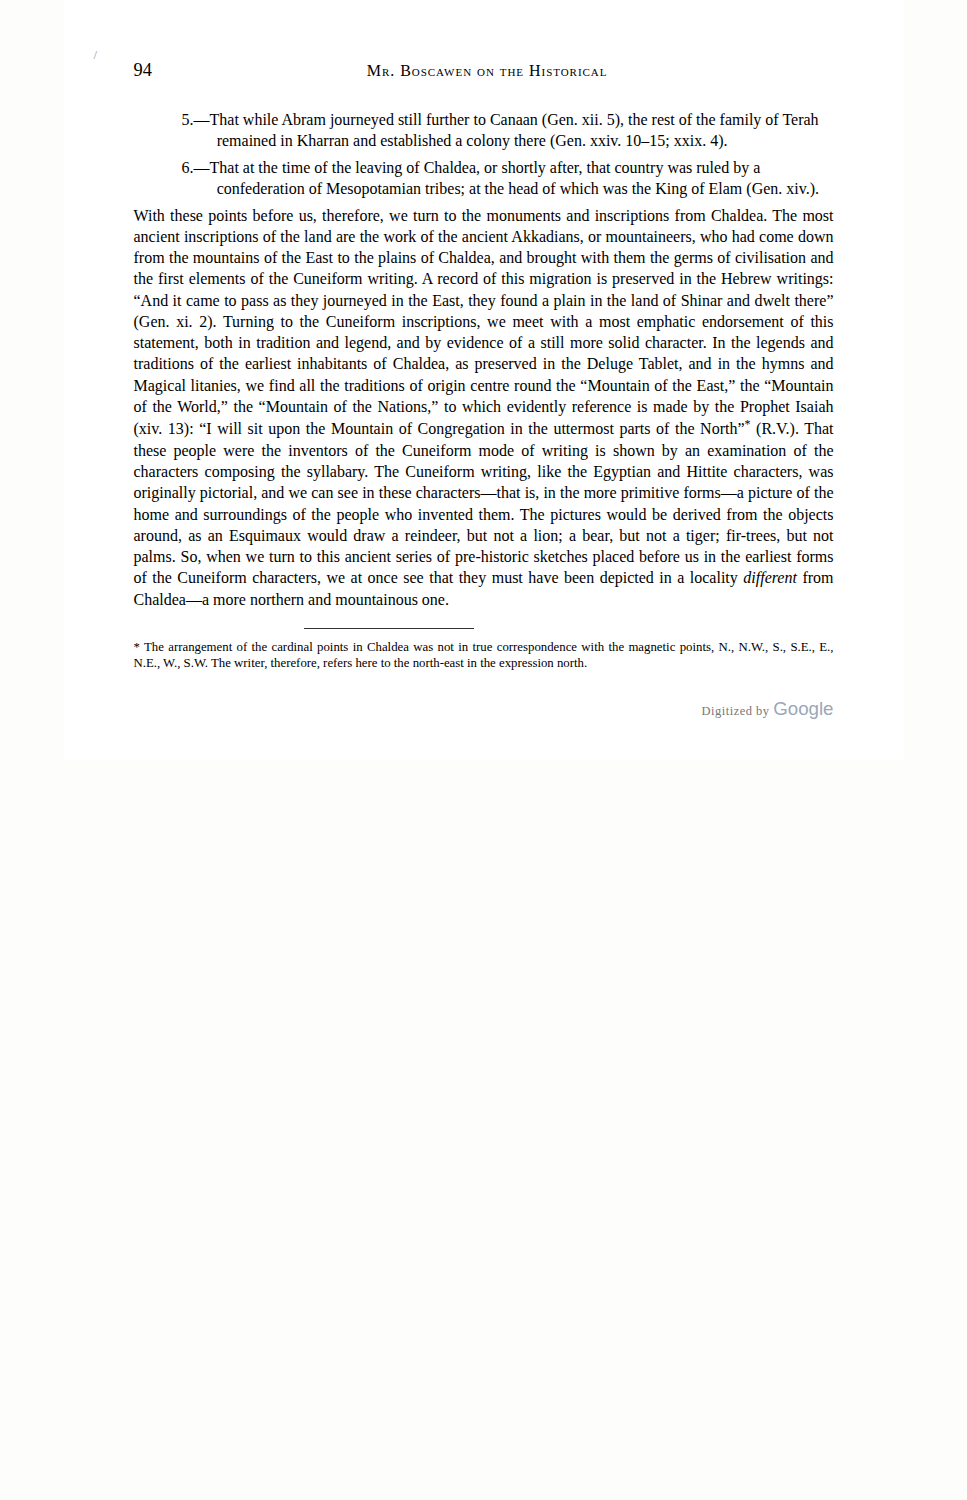/
94
Mr. Boscawen on the Historical
5.—That while Abram journeyed still further to Canaan (Gen. xii. 5), the rest of the family of Terah remained in Kharran and established a colony there (Gen. xxiv. 10–15; xxix. 4).
6.—That at the time of the leaving of Chaldea, or shortly after, that country was ruled by a confederation of Mesopotamian tribes; at the head of which was the King of Elam (Gen. xiv.).
With these points before us, therefore, we turn to the monuments and inscriptions from Chaldea. The most ancient inscriptions of the land are the work of the ancient Akkadians, or mountaineers, who had come down from the mountains of the East to the plains of Chaldea, and brought with them the germs of civilisation and the first elements of the Cuneiform writing. A record of this migration is preserved in the Hebrew writings: “And it came to pass as they journeyed in the East, they found a plain in the land of Shinar and dwelt there” (Gen. xi. 2). Turning to the Cuneiform inscriptions, we meet with a most emphatic endorsement of this statement, both in tradition and legend, and by evidence of a still more solid character. In the legends and traditions of the earliest inhabitants of Chaldea, as preserved in the Deluge Tablet, and in the hymns and Magical litanies, we find all the traditions of origin centre round the “Mountain of the East,” the “Mountain of the World,” the “Mountain of the Nations,” to which evidently reference is made by the Prophet Isaiah (xiv. 13): “I will sit upon the Mountain of Congregation in the uttermost parts of the North”* (R.V.). That these people were the inventors of the Cuneiform mode of writing is shown by an examination of the characters composing the syllabary. The Cuneiform writing, like the Egyptian and Hittite characters, was originally pictorial, and we can see in these characters—that is, in the more primitive forms—a picture of the home and surroundings of the people who invented them. The pictures would be derived from the objects around, as an Esquimaux would draw a reindeer, but not a lion; a bear, but not a tiger; fir-trees, but not palms. So, when we turn to this ancient series of pre-historic sketches placed before us in the earliest forms of the Cuneiform characters, we at once see that they must have been depicted in a locality different from Chaldea—a more northern and mountainous one.
* The arrangement of the cardinal points in Chaldea was not in true correspondence with the magnetic points, N., N.W., S., S.E., E., N.E., W., S.W. The writer, therefore, refers here to the north-east in the expression north.
Digitized by Google